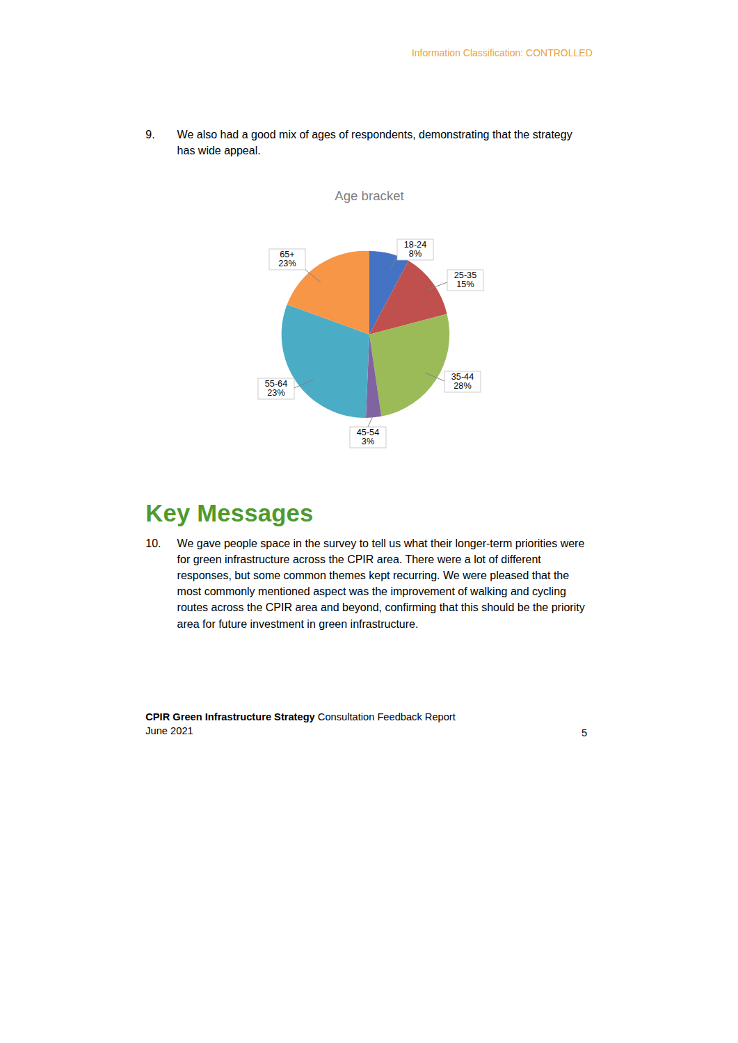Information Classification: CONTROLLED
9. We also had a good mix of ages of respondents, demonstrating that the strategy has wide appeal.
Age bracket 18-24 8% 25-35 15% 35-44 28% 45-54 3% 55-64 23% 65+ 23%
Key Messages
10. We gave people space in the survey to tell us what their longer-term priorities were for green infrastructure across the CPIR area. There were a lot of different responses, but some common themes kept recurring. We were pleased that the most commonly mentioned aspect was the improvement of walking and cycling routes across the CPIR area and beyond, confirming that this should be the priority area for future investment in green infrastructure.
CPIR Green Infrastructure Strategy Consultation Feedback Report
June 2021
5